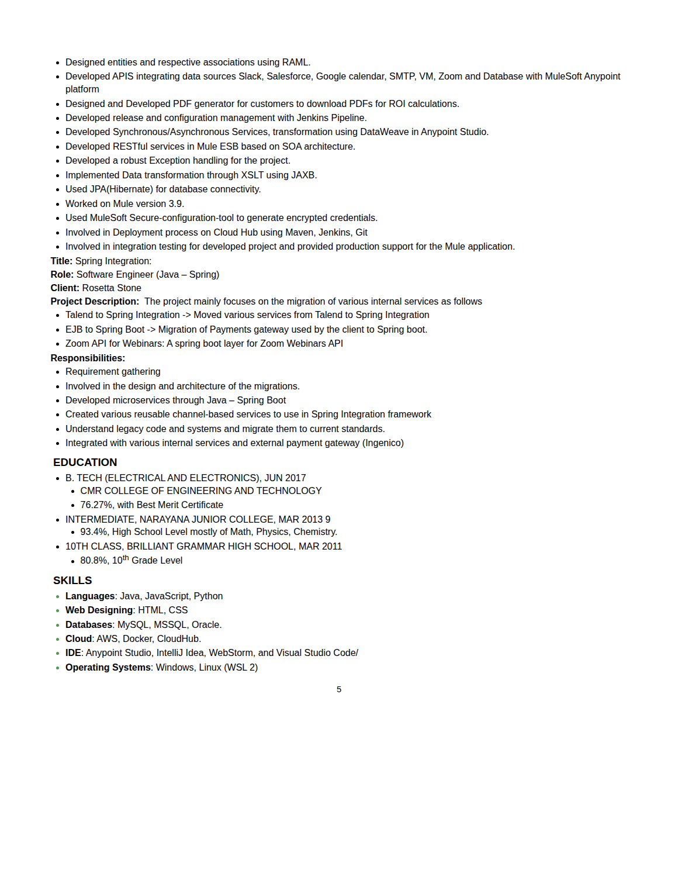Designed entities and respective associations using RAML.
Developed APIS integrating data sources Slack, Salesforce, Google calendar, SMTP, VM, Zoom and Database with MuleSoft Anypoint platform
Designed and Developed PDF generator for customers to download PDFs for ROI calculations.
Developed release and configuration management with Jenkins Pipeline.
Developed Synchronous/Asynchronous Services, transformation using DataWeave in Anypoint Studio.
Developed RESTful services in Mule ESB based on SOA architecture.
Developed a robust Exception handling for the project.
Implemented Data transformation through XSLT using JAXB.
Used JPA(Hibernate) for database connectivity.
Worked on Mule version 3.9.
Used MuleSoft Secure-configuration-tool to generate encrypted credentials.
Involved in Deployment process on Cloud Hub using Maven, Jenkins, Git
Involved in integration testing for developed project and provided production support for the Mule application.
Title: Spring Integration:
Role: Software Engineer (Java – Spring)
Client: Rosetta Stone
Project Description: The project mainly focuses on the migration of various internal services as follows
Talend to Spring Integration -> Moved various services from Talend to Spring Integration
EJB to Spring Boot -> Migration of Payments gateway used by the client to Spring boot.
Zoom API for Webinars: A spring boot layer for Zoom Webinars API
Responsibilities:
Requirement gathering
Involved in the design and architecture of the migrations.
Developed microservices through Java – Spring Boot
Created various reusable channel-based services to use in Spring Integration framework
Understand legacy code and systems and migrate them to current standards.
Integrated with various internal services and external payment gateway (Ingenico)
EDUCATION
B. TECH (ELECTRICAL AND ELECTRONICS), JUN 2017
CMR COLLEGE OF ENGINEERING AND TECHNOLOGY
76.27%, with Best Merit Certificate
INTERMEDIATE, NARAYANA JUNIOR COLLEGE, MAR 2013 9
93.4%, High School Level mostly of Math, Physics, Chemistry.
10TH CLASS, BRILLIANT GRAMMAR HIGH SCHOOL, MAR 2011
80.8%, 10th Grade Level
SKILLS
Languages: Java, JavaScript, Python
Web Designing: HTML, CSS
Databases: MySQL, MSSQL, Oracle.
Cloud: AWS, Docker, CloudHub.
IDE: Anypoint Studio, IntelliJ Idea, WebStorm, and Visual Studio Code/
Operating Systems: Windows, Linux (WSL 2)
5